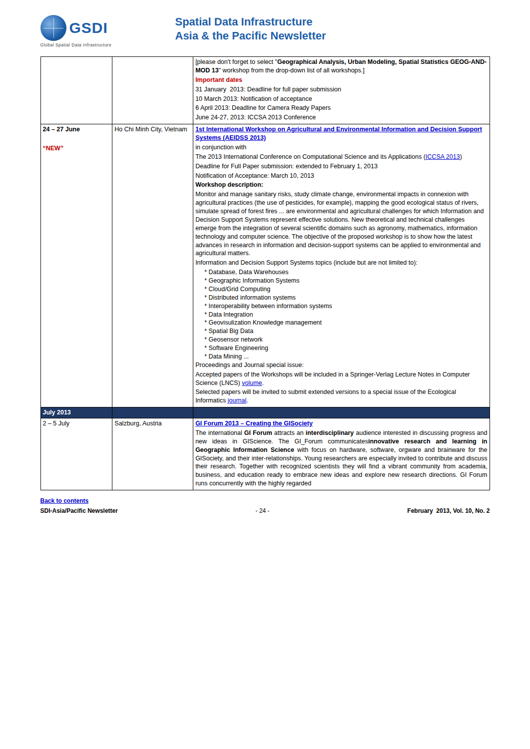GSDI
Global Spatial Data Infrastructure
Spatial Data Infrastructure
Asia & the Pacific Newsletter
| | | [please don't forget to select " Geographical Analysis, Urban Modeling, Spatial Statistics GEOG-AND-MOD 13 " workshop from the drop-down list of all workshops.] Important dates 31 January 2013: Deadline for full paper submission 10 March 2013: Notification of acceptance 6 April 2013: Deadline for Camera Ready Papers June 24-27, 2013: ICCSA 2013 Conference |
| 24 – 27 June “NEW” | Ho Chi Minh City, Vietnam | 1st International Workshop on Agricultural and Environmental Information and Decision Support Systems (AEIDSS 2013) in conjunction with The 2013 International Conference on Computational Science and its Applications ( ICCSA 2013 ) Deadline for Full Paper submission: extended to February 1, 2013 Notification of Acceptance: March 10, 2013 Workshop description: Monitor and manage sanitary risks, study climate change, environmental impacts in connexion with agricultural practices (the use of pesticides, for example), mapping the good ecological status of rivers, simulate spread of forest fires ... are environmental and agricultural challenges for which Information and Decision Support Systems represent effective solutions. New theoretical and technical challenges emerge from the integration of several scientific domains such as agronomy, mathematics, information technology and computer science. The objective of the proposed workshop is to show how the latest advances in research in information and decision-support systems can be applied to environmental and agricultural matters. Information and Decision Support Systems topics (include but are not limited to): Database, Data Warehouses Geographic Information Systems Cloud/Grid Computing Distributed information systems Interoperability between information systems Data Integration Geovisulization Knowledge management Spatial Big Data Geosensor network Software Engineering Data Mining ... Proceedings and Journal special issue: Accepted papers of the Workshops will be included in a Springer-Verlag Lecture Notes in Computer Science (LNCS) volume . Selected papers will be invited to submit extended versions to a special issue of the Ecological Informatics journal . |
| July 2013 | | |
| 2 – 5 July | Salzburg, Austria | GI Forum 2013 – Creating the GISociety The international GI Forum attracts an interdisciplinary audience interested in discussing progress and new ideas in GIScience. The GI_Forum communicates innovative research and learning in Geographic Information Science with focus on hardware, software, orgware and brainware for the GISociety, and their inter-relationships. Young researchers are especially invited to contribute and discuss their research. Together with recognized scientists they will find a vibrant community from academia, business, and education ready to embrace new ideas and explore new research directions. GI Forum runs concurrently with the highly regarded |
Back to contents
SDI-Asia/Pacific Newsletter - 24 - February 2013, Vol. 10, No. 2